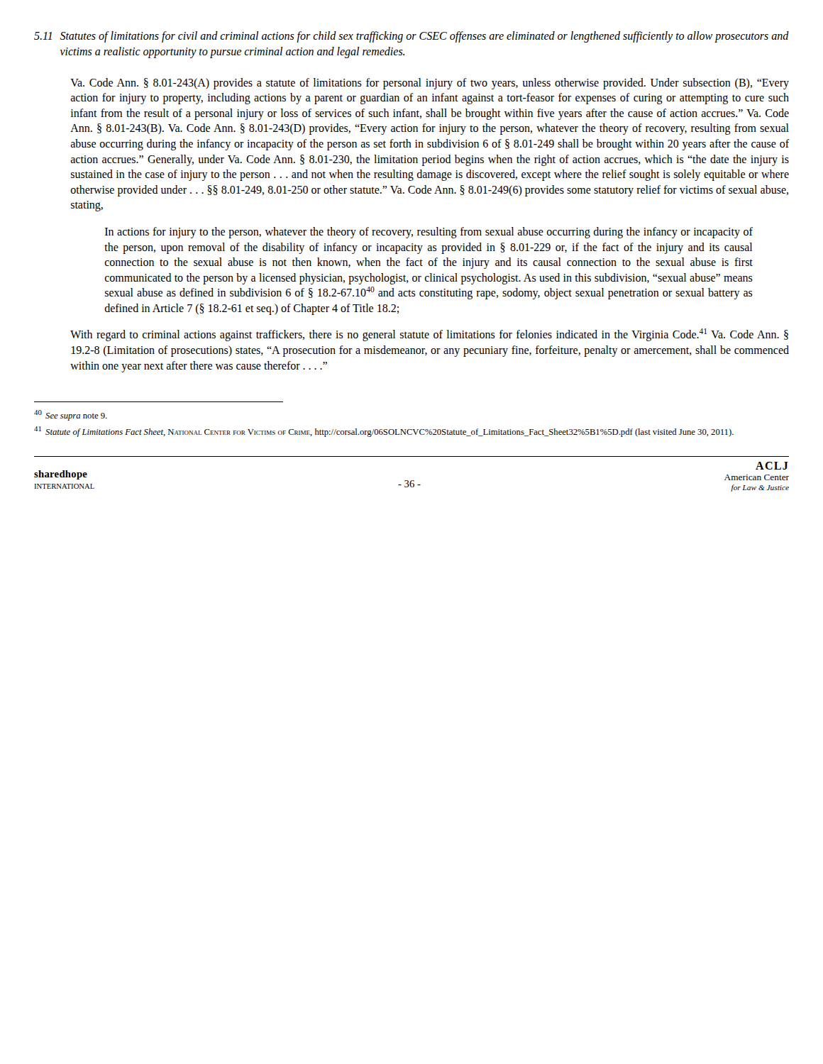5.11
Statutes of limitations for civil and criminal actions for child sex trafficking or CSEC offenses are eliminated or lengthened sufficiently to allow prosecutors and victims a realistic opportunity to pursue criminal action and legal remedies.
Va. Code Ann. § 8.01-243(A) provides a statute of limitations for personal injury of two years, unless otherwise provided. Under subsection (B), “Every action for injury to property, including actions by a parent or guardian of an infant against a tort-feasor for expenses of curing or attempting to cure such infant from the result of a personal injury or loss of services of such infant, shall be brought within five years after the cause of action accrues.” Va. Code Ann. § 8.01-243(B). Va. Code Ann. § 8.01-243(D) provides, “Every action for injury to the person, whatever the theory of recovery, resulting from sexual abuse occurring during the infancy or incapacity of the person as set forth in subdivision 6 of § 8.01-249 shall be brought within 20 years after the cause of action accrues.” Generally, under Va. Code Ann. § 8.01-230, the limitation period begins when the right of action accrues, which is “the date the injury is sustained in the case of injury to the person . . . and not when the resulting damage is discovered, except where the relief sought is solely equitable or where otherwise provided under . . . §§ 8.01-249, 8.01-250 or other statute.” Va. Code Ann. § 8.01-249(6) provides some statutory relief for victims of sexual abuse, stating,
In actions for injury to the person, whatever the theory of recovery, resulting from sexual abuse occurring during the infancy or incapacity of the person, upon removal of the disability of infancy or incapacity as provided in § 8.01-229 or, if the fact of the injury and its causal connection to the sexual abuse is not then known, when the fact of the injury and its causal connection to the sexual abuse is first communicated to the person by a licensed physician, psychologist, or clinical psychologist. As used in this subdivision, “sexual abuse” means sexual abuse as defined in subdivision 6 of § 18.2-67.1040 and acts constituting rape, sodomy, object sexual penetration or sexual battery as defined in Article 7 (§ 18.2-61 et seq.) of Chapter 4 of Title 18.2;
With regard to criminal actions against traffickers, there is no general statute of limitations for felonies indicated in the Virginia Code.41 Va. Code Ann. § 19.2-8 (Limitation of prosecutions) states, “A prosecution for a misdemeanor, or any pecuniary fine, forfeiture, penalty or amercement, shall be commenced within one year next after there was cause therefor . . . .”
40 See supra note 9.
41 Statute of Limitations Fact Sheet, National Center for Victims of Crime, http://corsal.org/06SOLNCVC%20Statute_of_Limitations_Fact_Sheet32%5B1%5D.pdf (last visited June 30, 2011).
sharedhope
INTERNATIONAL
- 36 -
ACLJ
American Center
for Law & Justice